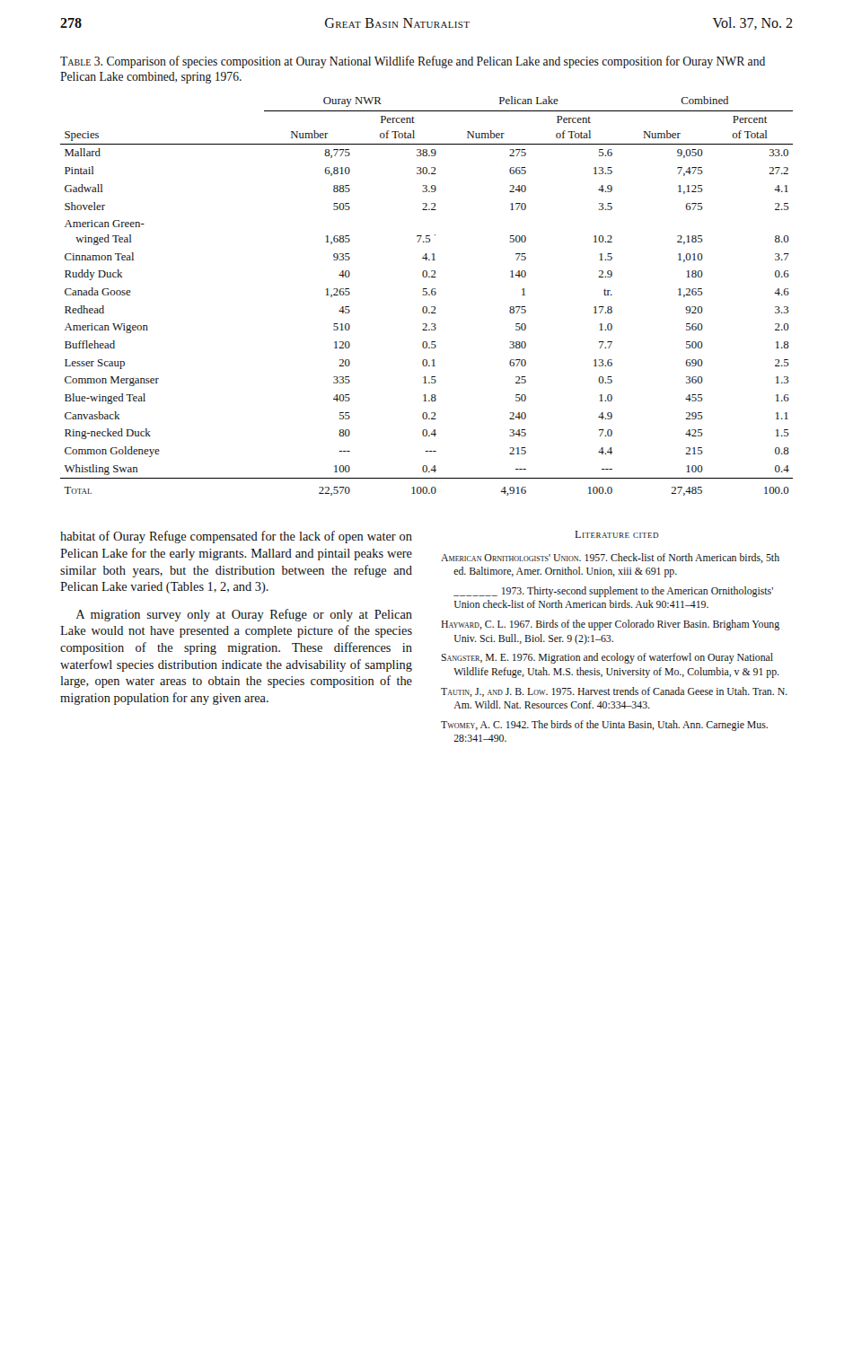278 Great Basin Naturalist Vol. 37, No. 2
Table 3. Comparison of species composition at Ouray National Wildlife Refuge and Pelican Lake and species composition for Ouray NWR and Pelican Lake combined, spring 1976.
| | Ouray NWR | Pelican Lake | Combined |
| --- | --- | --- | --- |
| Species | Number | Percent of Total | Number | Percent of Total | Number | Percent of Total |
| Mallard | 8,775 | 38.9 | 275 | 5.6 | 9,050 | 33.0 |
| Pintail | 6,810 | 30.2 | 665 | 13.5 | 7,475 | 27.2 |
| Gadwall | 885 | 3.9 | 240 | 4.9 | 1,125 | 4.1 |
| Shoveler | 505 | 2.2 | 170 | 3.5 | 675 | 2.5 |
| American Green- winged Teal | 1,685 | 7.5 · | 500 | 10.2 | 2,185 | 8.0 |
| Cinnamon Teal | 935 | 4.1 | 75 | 1.5 | 1,010 | 3.7 |
| Ruddy Duck | 40 | 0.2 | 140 | 2.9 | 180 | 0.6 |
| Canada Goose | 1,265 | 5.6 | 1 | tr. | 1,265 | 4.6 |
| Redhead | 45 | 0.2 | 875 | 17.8 | 920 | 3.3 |
| American Wigeon | 510 | 2.3 | 50 | 1.0 | 560 | 2.0 |
| Bufflehead | 120 | 0.5 | 380 | 7.7 | 500 | 1.8 |
| Lesser Scaup | 20 | 0.1 | 670 | 13.6 | 690 | 2.5 |
| Common Merganser | 335 | 1.5 | 25 | 0.5 | 360 | 1.3 |
| Blue-winged Teal | 405 | 1.8 | 50 | 1.0 | 455 | 1.6 |
| Canvasback | 55 | 0.2 | 240 | 4.9 | 295 | 1.1 |
| Ring-necked Duck | 80 | 0.4 | 345 | 7.0 | 425 | 1.5 |
| Common Goldeneye | --- | --- | 215 | 4.4 | 215 | 0.8 |
| Whistling Swan | 100 | 0.4 | --- | --- | 100 | 0.4 |
| Total | 22,570 | 100.0 | 4,916 | 100.0 | 27,485 | 100.0 |
habitat of Ouray Refuge compensated for the lack of open water on Pelican Lake for the early migrants. Mallard and pintail peaks were similar both years, but the distribution between the refuge and Pelican Lake varied (Tables 1, 2, and 3).
A migration survey only at Ouray Refuge or only at Pelican Lake would not have presented a complete picture of the species composition of the spring migration. These differences in waterfowl species distribution indicate the advisability of sampling large, open water areas to obtain the species composition of the migration population for any given area.
Literature cited
American Ornithologists' Union. 1957. Check-list of North American birds, 5th ed. Baltimore, Amer. Ornithol. Union, xiii & 691 pp.
_______ 1973. Thirty-second supplement to the American Ornithologists' Union check-list of North American birds. Auk 90:411–419.
Hayward, C. L. 1967. Birds of the upper Colorado River Basin. Brigham Young Univ. Sci. Bull., Biol. Ser. 9 (2):1–63.
Sangster, M. E. 1976. Migration and ecology of waterfowl on Ouray National Wildlife Refuge, Utah. M.S. thesis, University of Mo., Columbia, v & 91 pp.
Tautin, J., and J. B. Low. 1975. Harvest trends of Canada Geese in Utah. Tran. N. Am. Wildl. Nat. Resources Conf. 40:334–343.
Twomey, A. C. 1942. The birds of the Uinta Basin, Utah. Ann. Carnegie Mus. 28:341–490.